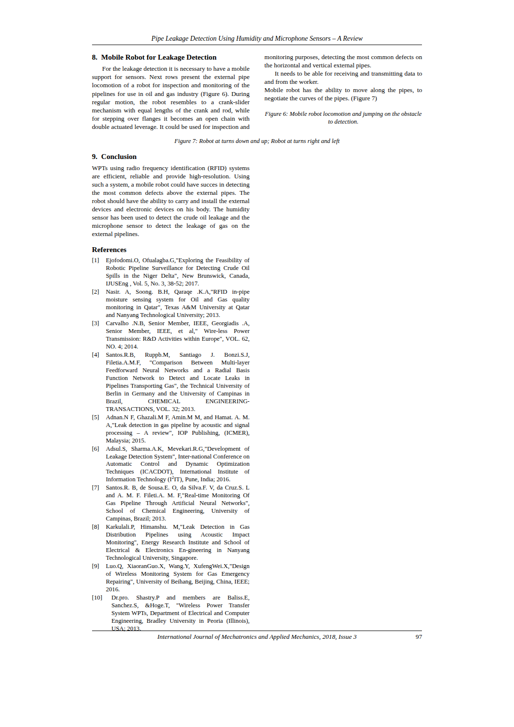Pipe Leakage Detection Using Humidity and Microphone Sensors – A Review
8. Mobile Robot for Leakage Detection
For the leakage detection it is necessary to have a mobile support for sensors. Next rows present the external pipe locomotion of a robot for inspection and monitoring of the pipelines for use in oil and gas industry (Figure 6). During regular motion, the robot resembles to a crank-slider mechanism with equal lengths of the crank and rod, while for stepping over flanges it becomes an open chain with double actuated leverage. It could be used for inspection and monitoring purposes, detecting the most common defects on the horizontal and vertical external pipes.
It needs to be able for receiving and transmitting data to and from the worker.
Mobile robot has the ability to move along the pipes, to negotiate the curves of the pipes. (Figure 7)
Figure 6: Mobile robot locomotion and jumping on the obstacle to detection.
Figure 7: Robot at turns down and up; Robot at turns right and left
9. Conclusion
WPTs using radio frequency identification (RFID) systems are efficient, reliable and provide high-resolution. Using such a system, a mobile robot could have succes in detecting the most common defects above the external pipes. The robot should have the ability to carry and install the external devices and electronic devices on his body. The humidity sensor has been used to detect the crude oil leakage and the microphone sensor to detect the leakage of gas on the external pipelines.
References
[1] Ejofodomi.O, Ofualagba.G,"Exploring the Feasibility of Robotic Pipeline Surveillance for Detecting Crude Oil Spills in the Niger Delta", New Brunswick, Canada, IJUSEng , Vol. 5, No. 3, 38-52; 2017.
[2] Nasir. A, Soong. B.H, Qaraqe .K.A,"RFID in-pipe moisture sensing system for Oil and Gas quality monitoring in Qatar", Texas A&M University at Qatar and Nanyang Technological University; 2013.
[3] Carvalho .N.B, Senior Member, IEEE, Georgiadis .A, Senior Member, IEEE, et al," Wire-less Power Transmission: R&D Activities within Europe", VOL. 62, NO. 4; 2014.
[4] Santos.R.B, Ruppb.M, Santiago J. Bonzi.S.J, Filetia.A.M.F, "Comparison Between Multi-layer Feedforward Neural Networks and a Radial Basis Function Network to Detect and Locate Leaks in Pipelines Transporting Gas", the Technical University of Berlin in Germany and the University of Campinas in Brazil, CHEMICAL ENGINEERING-TRANSACTIONS, VOL. 32; 2013.
[5] Adnan.N F, Ghazali.M F, Amin.M M, and Hamat. A. M. A,"Leak detection in gas pipeline by acoustic and signal processing – A review", IOP Publishing, (ICMER), Malaysia; 2015.
[6] Adsul.S, Sharma.A.K, Mevekari.R.G,"Development of Leakage Detection System", Inter-national Conference on Automatic Control and Dynamic Optimization Techniques (ICACDOT), International Institute of Information Technology (I2IT), Pune, India; 2016.
[7] Santos.R. B, de Sousa.E. O, da Silva.F. V, da Cruz.S. L and A. M. F. Fileti.A. M. F,"Real-time Monitoring Of Gas Pipeline Through Artificial Neural Networks", School of Chemical Engineering, University of Campinas, Brazil; 2013.
[8] Karkulali.P, Himanshu. M,"Leak Detection in Gas Distribution Pipelines using Acoustic Impact Monitoring", Energy Research Institute and School of Electrical & Electronics En-gineering in Nanyang Technological University, Singapore.
[9] Luo.Q, XiaoranGuo.X, Wang.Y, XufengWei.X,"Design of Wireless Monitoring System for Gas Emergency Repairing", University of Beihang, Beijing, China, IEEE; 2016.
[10] Dr.pro. Shastry.P and members are Baliss.E, Sanchez.S, &Hoge.T, "Wireless Power Transfer System WPTs, Department of Electrical and Computer Engineering, Bradley University in Peoria (Illinois), USA; 2013.
International Journal of Mechatronics and Applied Mechanics, 2018, Issue 3 97